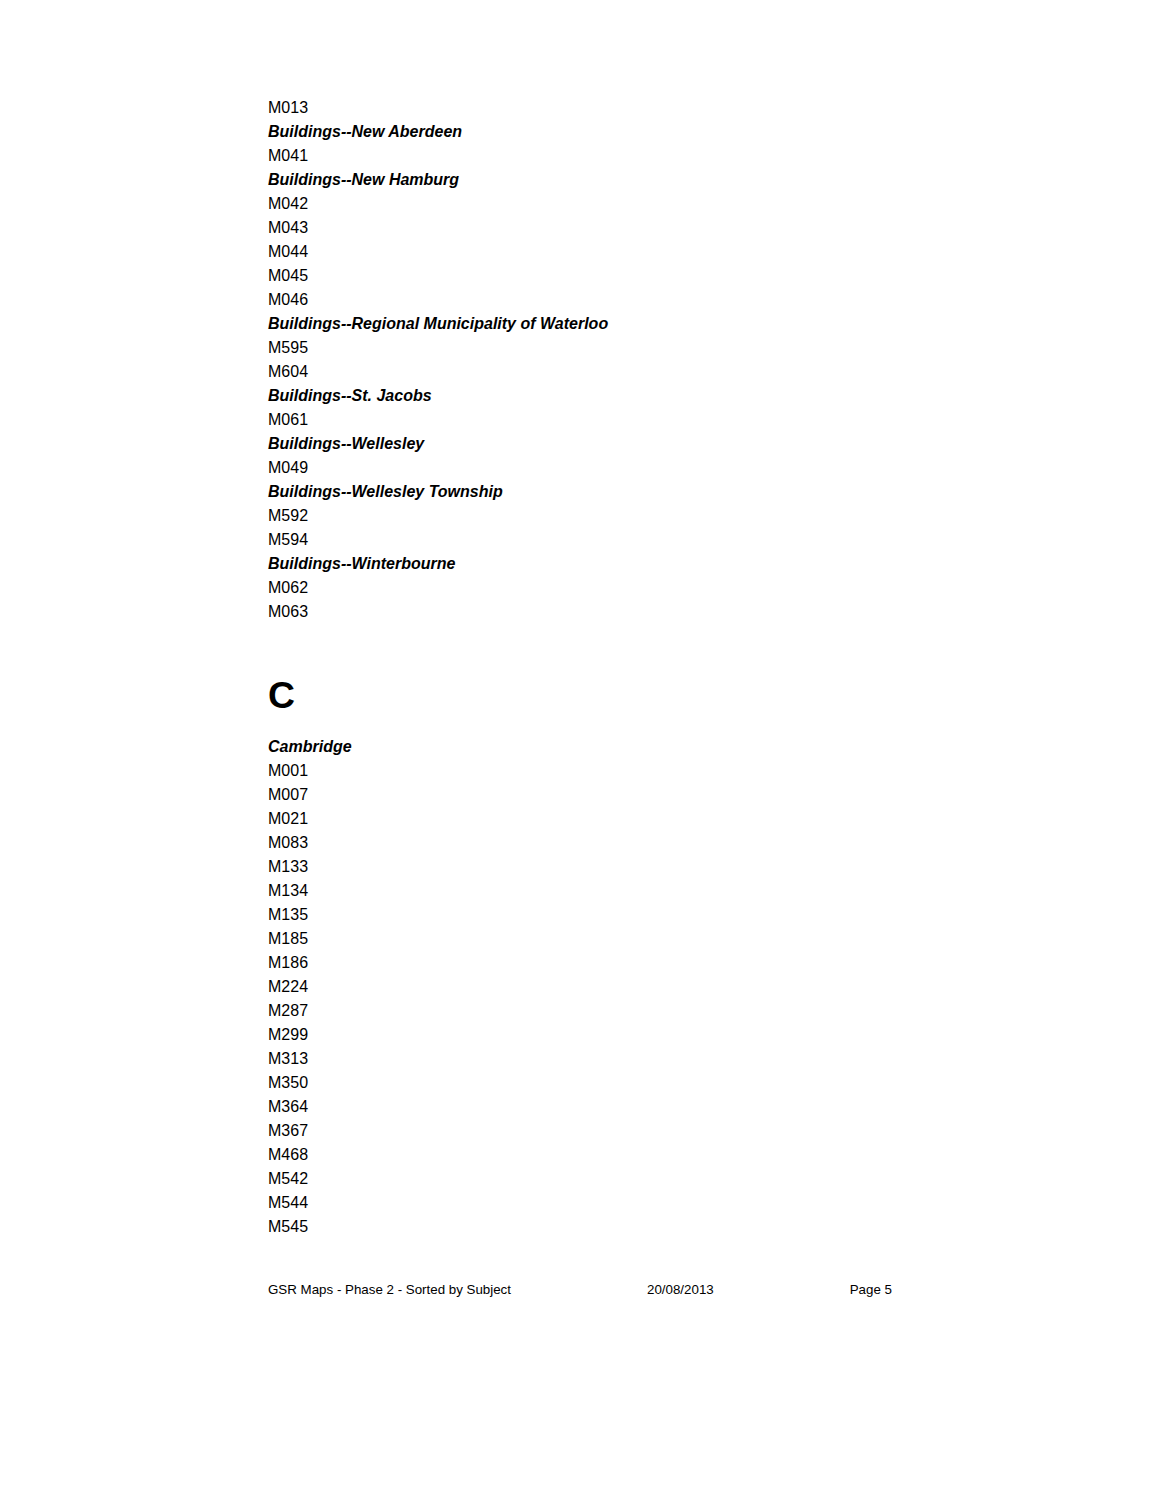M013
Buildings--New Aberdeen
M041
Buildings--New Hamburg
M042
M043
M044
M045
M046
Buildings--Regional Municipality of Waterloo
M595
M604
Buildings--St. Jacobs
M061
Buildings--Wellesley
M049
Buildings--Wellesley Township
M592
M594
Buildings--Winterbourne
M062
M063
C
Cambridge
M001
M007
M021
M083
M133
M134
M135
M185
M186
M224
M287
M299
M313
M350
M364
M367
M468
M542
M544
M545
GSR Maps - Phase 2 - Sorted by Subject 20/08/2013 Page 5